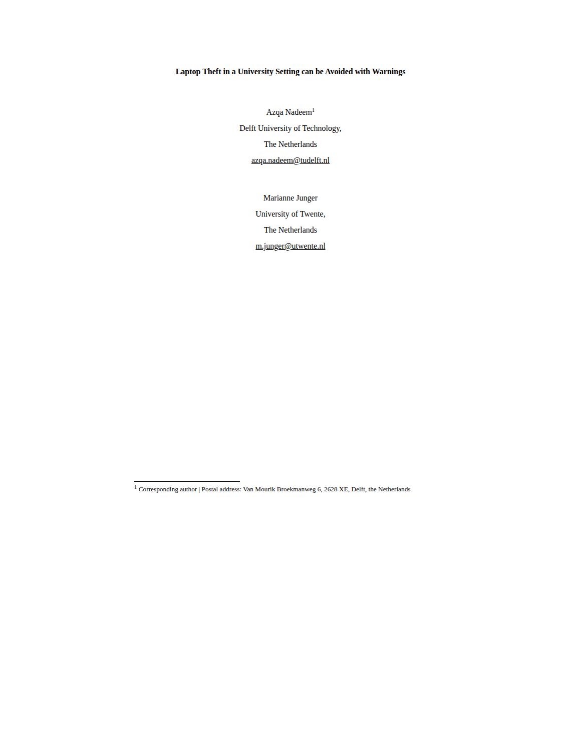Laptop Theft in a University Setting can be Avoided with Warnings
Azqa Nadeem1
Delft University of Technology,
The Netherlands
azqa.nadeem@tudelft.nl
Marianne Junger
University of Twente,
The Netherlands
m.junger@utwente.nl
1 Corresponding author | Postal address: Van Mourik Broekmanweg 6, 2628 XE, Delft, the Netherlands